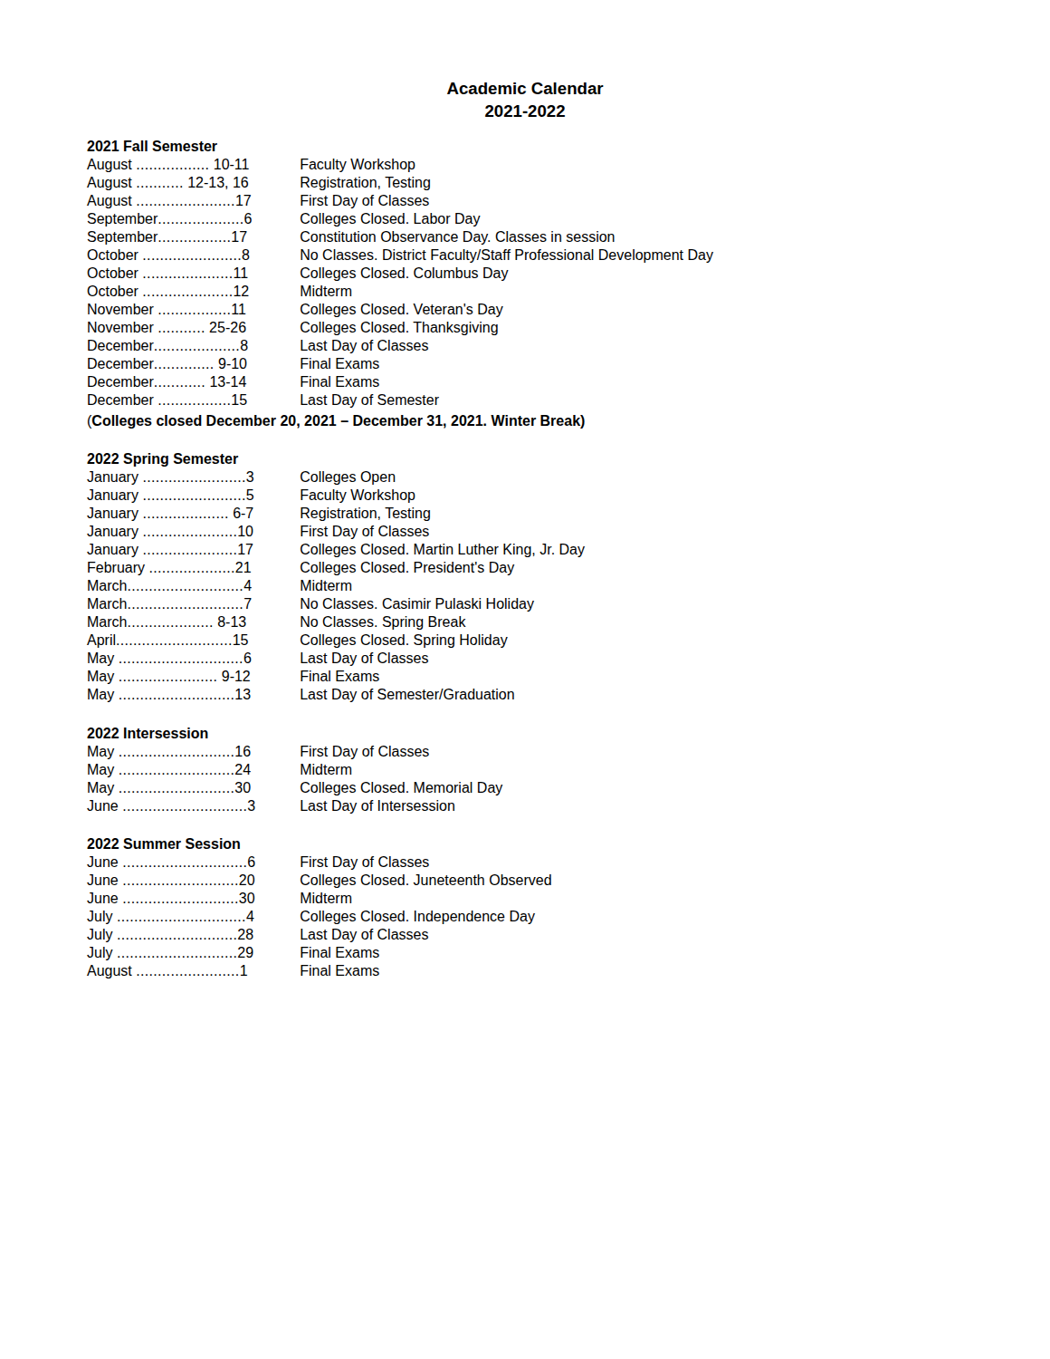Academic Calendar
2021-2022
2021 Fall Semester
| August ................. 10-11 | Faculty Workshop |
| August ........... 12-13, 16 | Registration, Testing |
| August ....................... 17 | First Day of Classes |
| September .................... 6 | Colleges Closed. Labor Day |
| September ................. 17 | Constitution Observance Day. Classes in session |
| October ....................... 8 | No Classes. District Faculty/Staff Professional Development Day |
| October ..................... 11 | Colleges Closed. Columbus Day |
| October ..................... 12 | Midterm |
| November ................. 11 | Colleges Closed. Veteran's Day |
| November ........... 25-26 | Colleges Closed. Thanksgiving |
| December .................... 8 | Last Day of Classes |
| December .............. 9-10 | Final Exams |
| December ............ 13-14 | Final Exams |
| December ................. 15 | Last Day of Semester |
(Colleges closed December 20, 2021 – December 31, 2021. Winter Break)
2022 Spring Semester
| January ........................ 3 | Colleges Open |
| January ........................ 5 | Faculty Workshop |
| January .................... 6-7 | Registration, Testing |
| January ...................... 10 | First Day of Classes |
| January ...................... 17 | Colleges Closed. Martin Luther King, Jr. Day |
| February .................... 21 | Colleges Closed. President's Day |
| March ........................... 4 | Midterm |
| March ........................... 7 | No Classes. Casimir Pulaski Holiday |
| March .................... 8-13 | No Classes. Spring Break |
| April ........................... 15 | Colleges Closed. Spring Holiday |
| May ............................. 6 | Last Day of Classes |
| May ....................... 9-12 | Final Exams |
| May ........................... 13 | Last Day of Semester/Graduation |
2022 Intersession
| May ........................... 16 | First Day of Classes |
| May ........................... 24 | Midterm |
| May ........................... 30 | Colleges Closed. Memorial Day |
| June ............................. 3 | Last Day of Intersession |
2022 Summer Session
| June ............................. 6 | First Day of Classes |
| June ........................... 20 | Colleges Closed. Juneteenth Observed |
| June ........................... 30 | Midterm |
| July .............................. 4 | Colleges Closed. Independence Day |
| July ............................ 28 | Last Day of Classes |
| July ............................ 29 | Final Exams |
| August ........................ 1 | Final Exams |